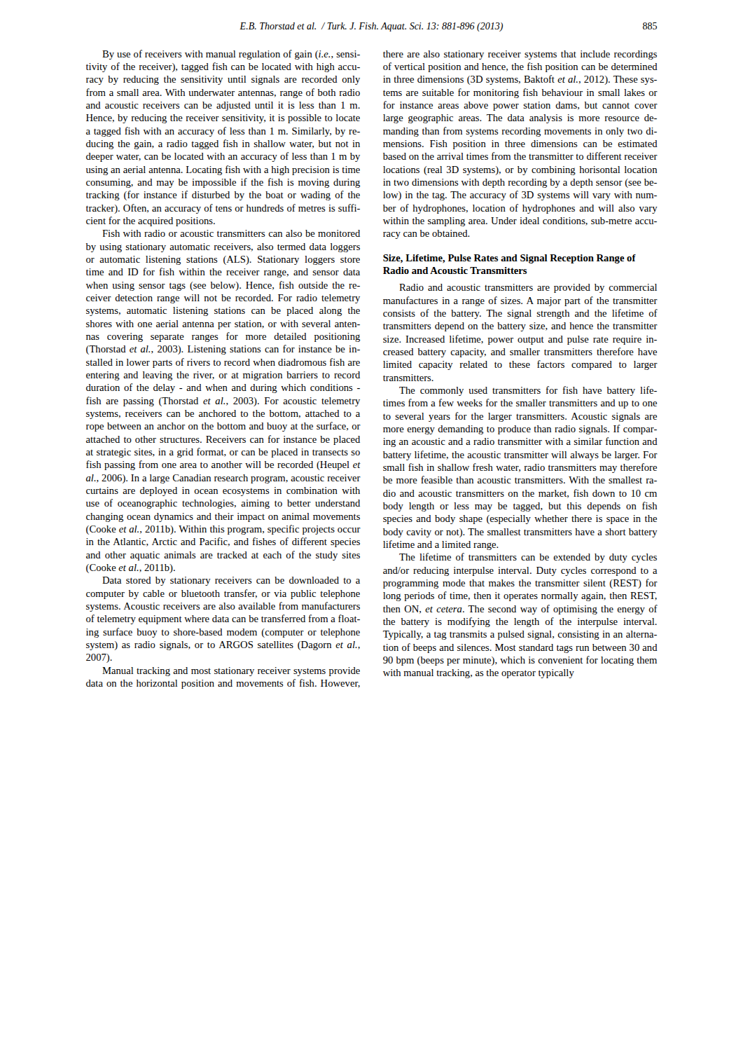E.B. Thorstad et al. / Turk. J. Fish. Aquat. Sci. 13: 881-896 (2013) 885
By use of receivers with manual regulation of gain (i.e., sensitivity of the receiver), tagged fish can be located with high accuracy by reducing the sensitivity until signals are recorded only from a small area. With underwater antennas, range of both radio and acoustic receivers can be adjusted until it is less than 1 m. Hence, by reducing the receiver sensitivity, it is possible to locate a tagged fish with an accuracy of less than 1 m. Similarly, by reducing the gain, a radio tagged fish in shallow water, but not in deeper water, can be located with an accuracy of less than 1 m by using an aerial antenna. Locating fish with a high precision is time consuming, and may be impossible if the fish is moving during tracking (for instance if disturbed by the boat or wading of the tracker). Often, an accuracy of tens or hundreds of metres is sufficient for the acquired positions.
Fish with radio or acoustic transmitters can also be monitored by using stationary automatic receivers, also termed data loggers or automatic listening stations (ALS). Stationary loggers store time and ID for fish within the receiver range, and sensor data when using sensor tags (see below). Hence, fish outside the receiver detection range will not be recorded. For radio telemetry systems, automatic listening stations can be placed along the shores with one aerial antenna per station, or with several antennas covering separate ranges for more detailed positioning (Thorstad et al., 2003). Listening stations can for instance be installed in lower parts of rivers to record when diadromous fish are entering and leaving the river, or at migration barriers to record duration of the delay - and when and during which conditions - fish are passing (Thorstad et al., 2003). For acoustic telemetry systems, receivers can be anchored to the bottom, attached to a rope between an anchor on the bottom and buoy at the surface, or attached to other structures. Receivers can for instance be placed at strategic sites, in a grid format, or can be placed in transects so fish passing from one area to another will be recorded (Heupel et al., 2006). In a large Canadian research program, acoustic receiver curtains are deployed in ocean ecosystems in combination with use of oceanographic technologies, aiming to better understand changing ocean dynamics and their impact on animal movements (Cooke et al., 2011b). Within this program, specific projects occur in the Atlantic, Arctic and Pacific, and fishes of different species and other aquatic animals are tracked at each of the study sites (Cooke et al., 2011b).
Data stored by stationary receivers can be downloaded to a computer by cable or bluetooth transfer, or via public telephone systems. Acoustic receivers are also available from manufacturers of telemetry equipment where data can be transferred from a floating surface buoy to shore-based modem (computer or telephone system) as radio signals, or to ARGOS satellites (Dagorn et al., 2007).
Manual tracking and most stationary receiver systems provide data on the horizontal position and movements of fish. However, there are also stationary receiver systems that include recordings of vertical position and hence, the fish position can be determined in three dimensions (3D systems, Baktoft et al., 2012). These systems are suitable for monitoring fish behaviour in small lakes or for instance areas above power station dams, but cannot cover large geographic areas. The data analysis is more resource demanding than from systems recording movements in only two dimensions. Fish position in three dimensions can be estimated based on the arrival times from the transmitter to different receiver locations (real 3D systems), or by combining horisontal location in two dimensions with depth recording by a depth sensor (see below) in the tag. The accuracy of 3D systems will vary with number of hydrophones, location of hydrophones and will also vary within the sampling area. Under ideal conditions, sub-metre accuracy can be obtained.
Size, Lifetime, Pulse Rates and Signal Reception Range of Radio and Acoustic Transmitters
Radio and acoustic transmitters are provided by commercial manufactures in a range of sizes. A major part of the transmitter consists of the battery. The signal strength and the lifetime of transmitters depend on the battery size, and hence the transmitter size. Increased lifetime, power output and pulse rate require increased battery capacity, and smaller transmitters therefore have limited capacity related to these factors compared to larger transmitters.
The commonly used transmitters for fish have battery lifetimes from a few weeks for the smaller transmitters and up to one to several years for the larger transmitters. Acoustic signals are more energy demanding to produce than radio signals. If comparing an acoustic and a radio transmitter with a similar function and battery lifetime, the acoustic transmitter will always be larger. For small fish in shallow fresh water, radio transmitters may therefore be more feasible than acoustic transmitters. With the smallest radio and acoustic transmitters on the market, fish down to 10 cm body length or less may be tagged, but this depends on fish species and body shape (especially whether there is space in the body cavity or not). The smallest transmitters have a short battery lifetime and a limited range.
The lifetime of transmitters can be extended by duty cycles and/or reducing interpulse interval. Duty cycles correspond to a programming mode that makes the transmitter silent (REST) for long periods of time, then it operates normally again, then REST, then ON, et cetera. The second way of optimising the energy of the battery is modifying the length of the interpulse interval. Typically, a tag transmits a pulsed signal, consisting in an alternation of beeps and silences. Most standard tags run between 30 and 90 bpm (beeps per minute), which is convenient for locating them with manual tracking, as the operator typically